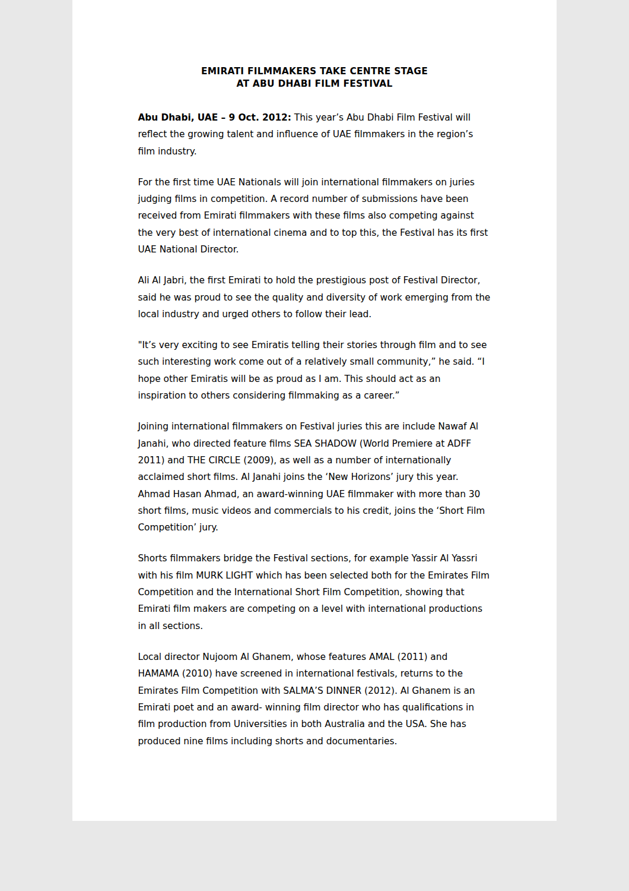EMIRATI FILMMAKERS TAKE CENTRE STAGE
AT ABU DHABI FILM FESTIVAL
Abu Dhabi, UAE – 9 Oct. 2012: This year’s Abu Dhabi Film Festival will reflect the growing talent and influence of UAE filmmakers in the region’s film industry.
For the first time UAE Nationals will join international filmmakers on juries judging films in competition. A record number of submissions have been received from Emirati filmmakers with these films also competing against the very best of international cinema and to top this, the Festival has its first UAE National Director.
Ali Al Jabri, the first Emirati to hold the prestigious post of Festival Director, said he was proud to see the quality and diversity of work emerging from the local industry and urged others to follow their lead.
"It’s very exciting to see Emiratis telling their stories through film and to see such interesting work come out of a relatively small community,” he said. “I hope other Emiratis will be as proud as I am. This should act as an inspiration to others considering filmmaking as a career.”
Joining international filmmakers on Festival juries this are include Nawaf Al Janahi, who directed feature films SEA SHADOW (World Premiere at ADFF 2011) and THE CIRCLE (2009), as well as a number of internationally acclaimed short films. Al Janahi joins the ‘New Horizons’ jury this year. Ahmad Hasan Ahmad, an award-winning UAE filmmaker with more than 30 short films, music videos and commercials to his credit, joins the ‘Short Film Competition’ jury.
Shorts filmmakers bridge the Festival sections, for example Yassir Al Yassri with his film MURK LIGHT which has been selected both for the Emirates Film Competition and the International Short Film Competition, showing that Emirati film makers are competing on a level with international productions in all sections.
Local director Nujoom Al Ghanem, whose features AMAL (2011) and HAMAMA (2010) have screened in international festivals, returns to the Emirates Film Competition with SALMA’S DINNER (2012). Al Ghanem is an Emirati poet and an award- winning film director who has qualifications in film production from Universities in both Australia and the USA. She has produced nine films including shorts and documentaries.